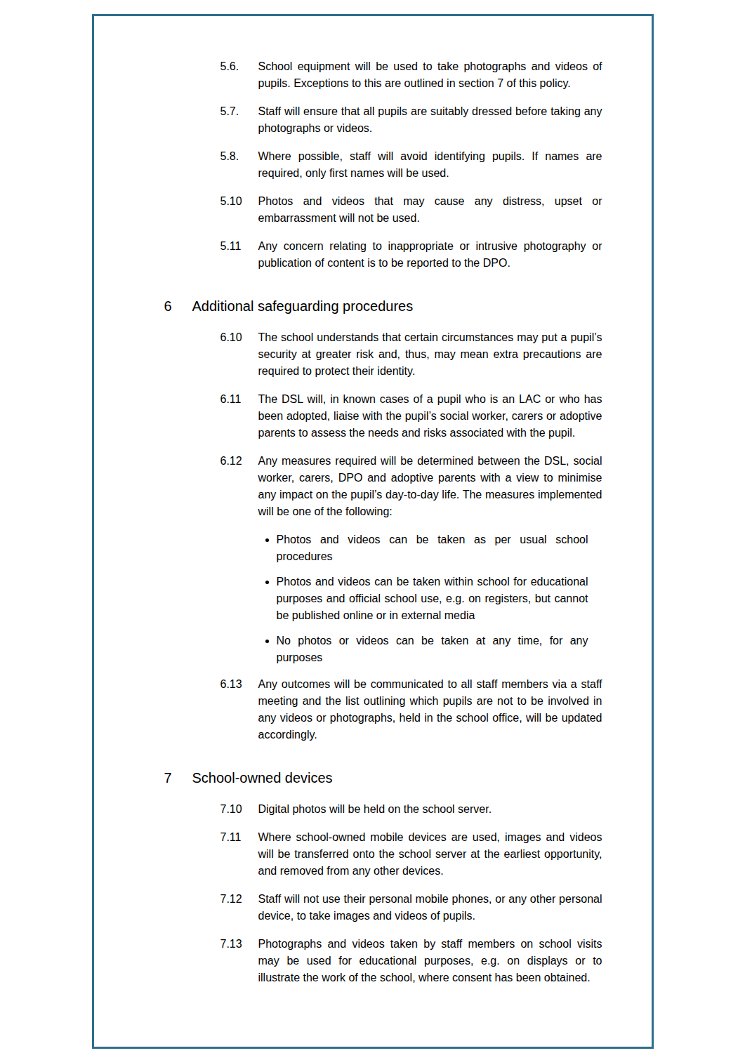5.6.
School equipment will be used to take photographs and videos of pupils. Exceptions to this are outlined in section 7 of this policy.
5.7.
Staff will ensure that all pupils are suitably dressed before taking any photographs or videos.
5.8.
Where possible, staff will avoid identifying pupils. If names are required, only first names will be used.
5.10
Photos and videos that may cause any distress, upset or embarrassment will not be used.
5.11
Any concern relating to inappropriate or intrusive photography or publication of content is to be reported to the DPO.
6 Additional safeguarding procedures
6.10
The school understands that certain circumstances may put a pupil’s security at greater risk and, thus, may mean extra precautions are required to protect their identity.
6.11
The DSL will, in known cases of a pupil who is an LAC or who has been adopted, liaise with the pupil’s social worker, carers or adoptive parents to assess the needs and risks associated with the pupil.
6.12
Any measures required will be determined between the DSL, social worker, carers, DPO and adoptive parents with a view to minimise any impact on the pupil’s day-to-day life. The measures implemented will be one of the following:
Photos and videos can be taken as per usual school procedures
Photos and videos can be taken within school for educational purposes and official school use, e.g. on registers, but cannot be published online or in external media
No photos or videos can be taken at any time, for any purposes
6.13
Any outcomes will be communicated to all staff members via a staff meeting and the list outlining which pupils are not to be involved in any videos or photographs, held in the school office, will be updated accordingly.
7 School-owned devices
7.10
Digital photos will be held on the school server.
7.11
Where school-owned mobile devices are used, images and videos will be transferred onto the school server at the earliest opportunity, and removed from any other devices.
7.12
Staff will not use their personal mobile phones, or any other personal device, to take images and videos of pupils.
7.13
Photographs and videos taken by staff members on school visits may be used for educational purposes, e.g. on displays or to illustrate the work of the school, where consent has been obtained.